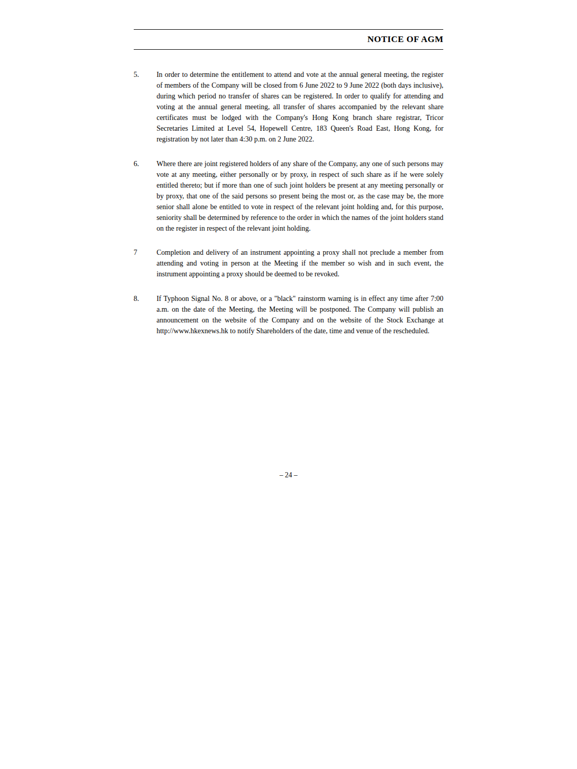NOTICE OF AGM
5.
In order to determine the entitlement to attend and vote at the annual general meeting, the register of members of the Company will be closed from 6 June 2022 to 9 June 2022 (both days inclusive), during which period no transfer of shares can be registered. In order to qualify for attending and voting at the annual general meeting, all transfer of shares accompanied by the relevant share certificates must be lodged with the Company's Hong Kong branch share registrar, Tricor Secretaries Limited at Level 54, Hopewell Centre, 183 Queen's Road East, Hong Kong, for registration by not later than 4:30 p.m. on 2 June 2022.
6.
Where there are joint registered holders of any share of the Company, any one of such persons may vote at any meeting, either personally or by proxy, in respect of such share as if he were solely entitled thereto; but if more than one of such joint holders be present at any meeting personally or by proxy, that one of the said persons so present being the most or, as the case may be, the more senior shall alone be entitled to vote in respect of the relevant joint holding and, for this purpose, seniority shall be determined by reference to the order in which the names of the joint holders stand on the register in respect of the relevant joint holding.
7
Completion and delivery of an instrument appointing a proxy shall not preclude a member from attending and voting in person at the Meeting if the member so wish and in such event, the instrument appointing a proxy should be deemed to be revoked.
8.
If Typhoon Signal No. 8 or above, or a "black" rainstorm warning is in effect any time after 7:00 a.m. on the date of the Meeting, the Meeting will be postponed. The Company will publish an announcement on the website of the Company and on the website of the Stock Exchange at http://www.hkexnews.hk to notify Shareholders of the date, time and venue of the rescheduled.
– 24 –